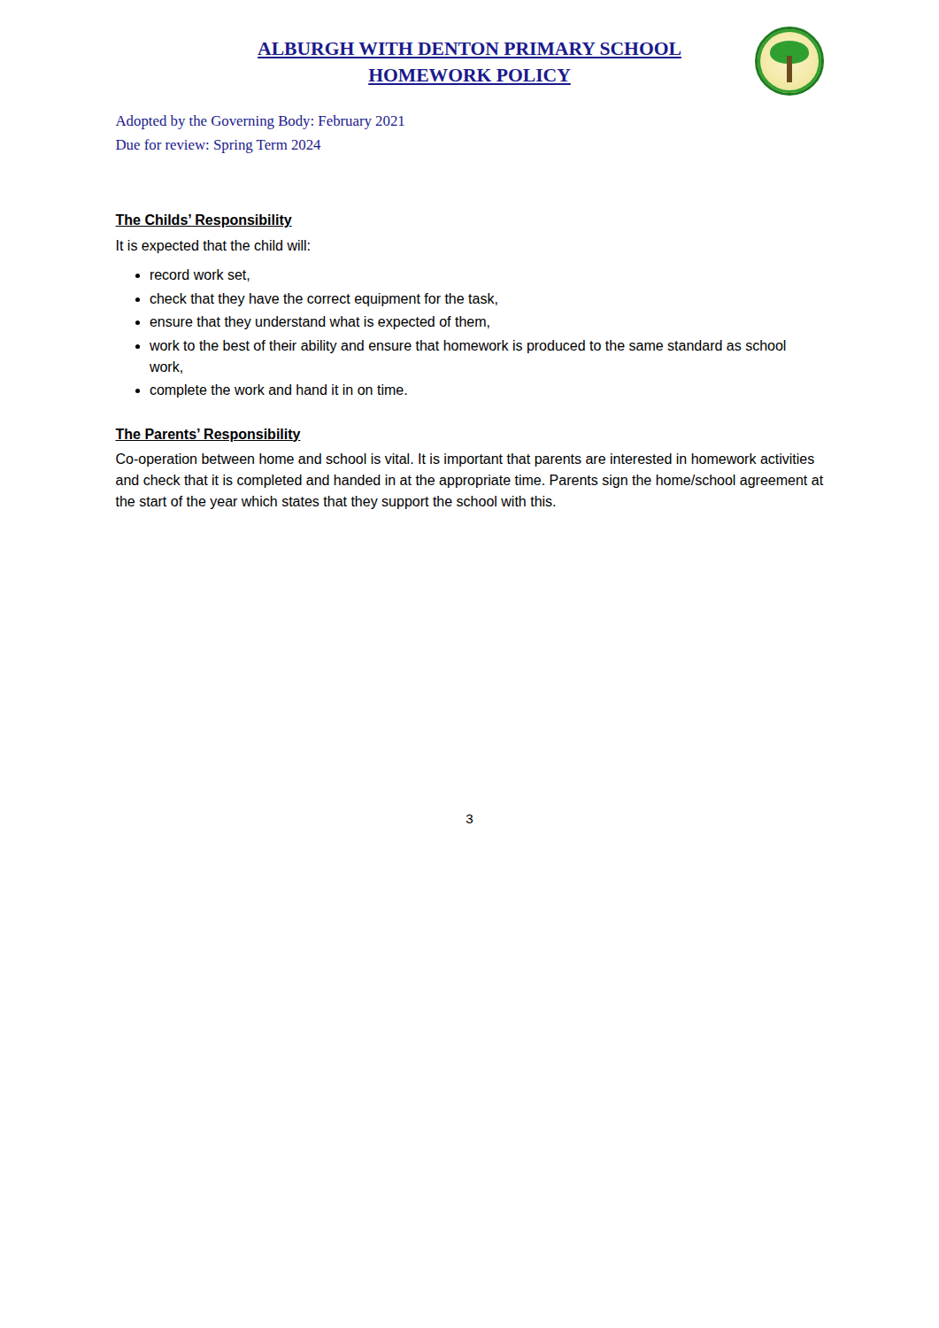ALBURGH WITH DENTON PRIMARY SCHOOL
HOMEWORK POLICY
Adopted by the Governing Body: February 2021
Due for review: Spring Term 2024
The Childs’ Responsibility
It is expected that the child will:
record work set,
check that they have the correct equipment for the task,
ensure that they understand what is expected of them,
work to the best of their ability and ensure that homework is produced to the same standard as school work,
complete the work and hand it in on time.
The Parents’ Responsibility
Co-operation between home and school is vital. It is important that parents are interested in homework activities and check that it is completed and handed in at the appropriate time. Parents sign the home/school agreement at the start of the year which states that they support the school with this.
3